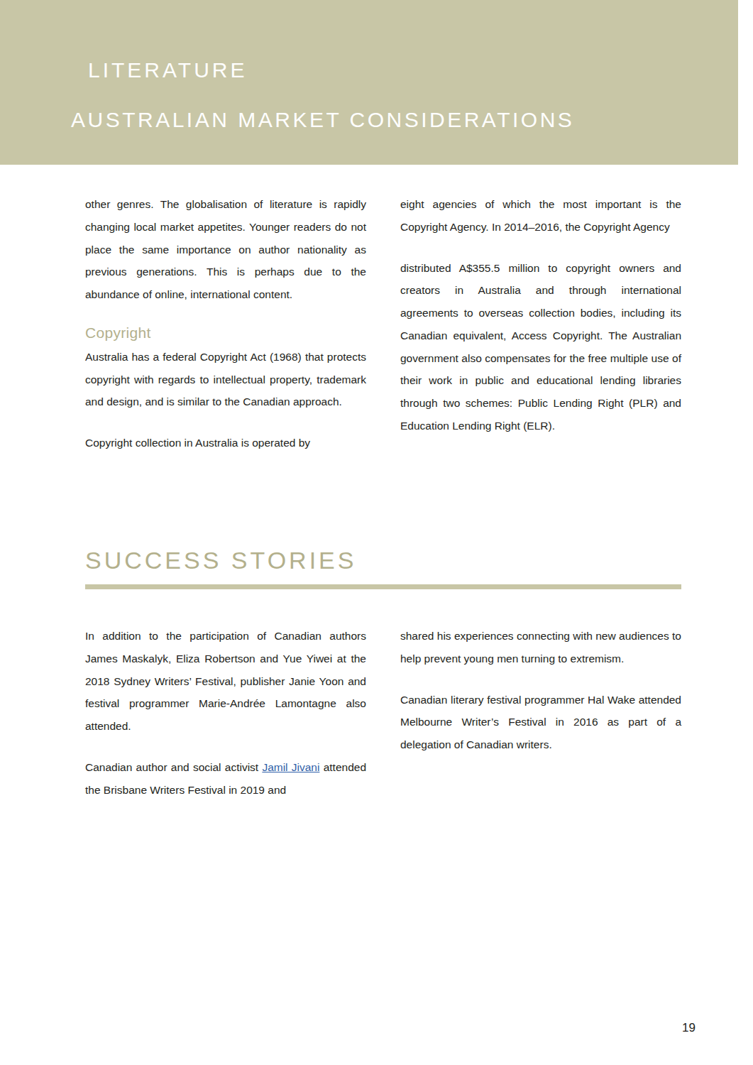LITERATURE
AUSTRALIAN MARKET CONSIDERATIONS
other genres. The globalisation of literature is rapidly changing local market appetites. Younger readers do not place the same importance on author nationality as previous generations. This is perhaps due to the abundance of online, international content.
Copyright
Australia has a federal Copyright Act (1968) that protects copyright with regards to intellectual property, trademark and design, and is similar to the Canadian approach.
Copyright collection in Australia is operated by
eight agencies of which the most important is the Copyright Agency. In 2014–2016, the Copyright Agency
distributed A$355.5 million to copyright owners and creators in Australia and through international agreements to overseas collection bodies, including its Canadian equivalent, Access Copyright. The Australian government also compensates for the free multiple use of their work in public and educational lending libraries through two schemes: Public Lending Right (PLR) and Education Lending Right (ELR).
SUCCESS STORIES
In addition to the participation of Canadian authors James Maskalyk, Eliza Robertson and Yue Yiwei at the 2018 Sydney Writers’ Festival, publisher Janie Yoon and festival programmer Marie-Andrée Lamontagne also attended.
Canadian author and social activist Jamil Jivani attended the Brisbane Writers Festival in 2019 and
shared his experiences connecting with new audiences to help prevent young men turning to extremism.
Canadian literary festival programmer Hal Wake attended Melbourne Writer’s Festival in 2016 as part of a delegation of Canadian writers.
19